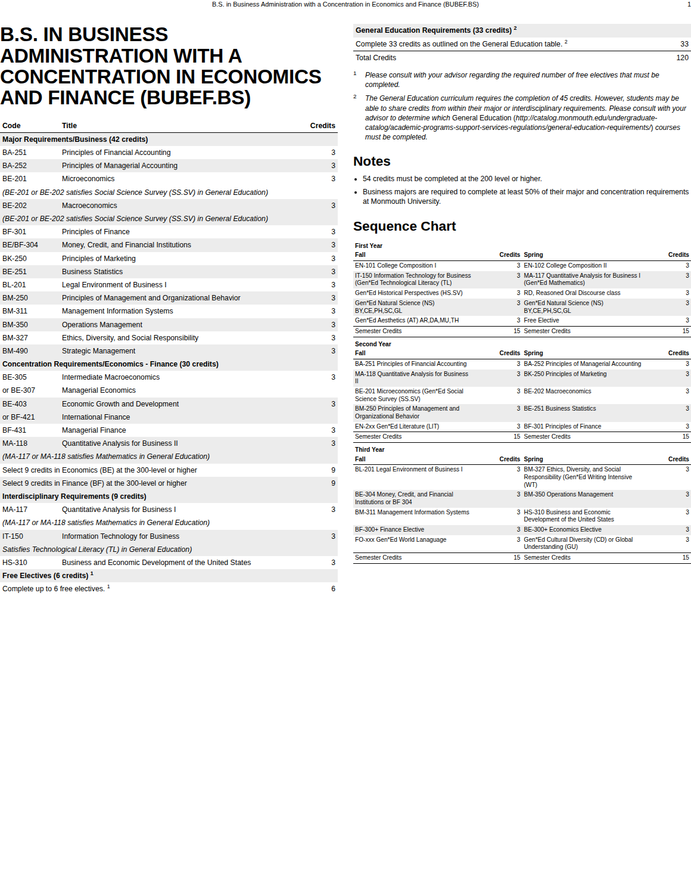B.S. in Business Administration with a Concentration in Economics and Finance (BUBEF.BS) 1
B.S. in Business Administration with a Concentration in Economics and Finance (BUBEF.BS)
| Code | Title | Credits |
| --- | --- | --- |
| Major Requirements/Business (42 credits) |
| BA-251 | Principles of Financial Accounting | 3 |
| BA-252 | Principles of Managerial Accounting | 3 |
| BE-201 | Microeconomics | 3 |
| (BE-201 or BE-202 satisfies Social Science Survey (SS.SV) in General Education) |
| BE-202 | Macroeconomics | 3 |
| (BE-201 or BE-202 satisfies Social Science Survey (SS.SV) in General Education) |
| BF-301 | Principles of Finance | 3 |
| BE/BF-304 | Money, Credit, and Financial Institutions | 3 |
| BK-250 | Principles of Marketing | 3 |
| BE-251 | Business Statistics | 3 |
| BL-201 | Legal Environment of Business I | 3 |
| BM-250 | Principles of Management and Organizational Behavior | 3 |
| BM-311 | Management Information Systems | 3 |
| BM-350 | Operations Management | 3 |
| BM-327 | Ethics, Diversity, and Social Responsibility | 3 |
| BM-490 | Strategic Management | 3 |
| Concentration Requirements/Economics - Finance (30 credits) |
| BE-305 | Intermediate Macroeconomics | 3 |
| or BE-307 | Managerial Economics | |
| BE-403 | Economic Growth and Development | 3 |
| or BF-421 | International Finance | |
| BF-431 | Managerial Finance | 3 |
| MA-118 | Quantitative Analysis for Business II | 3 |
| (MA-117 or MA-118 satisfies Mathematics in General Education) |
| Select 9 credits in Economics (BE) at the 300-level or higher | 9 |
| Select 9 credits in Finance (BF) at the 300-level or higher | 9 |
| Interdisciplinary Requirements (9 credits) |
| MA-117 | Quantitative Analysis for Business I | 3 |
| (MA-117 or MA-118 satisfies Mathematics in General Education) |
| IT-150 | Information Technology for Business | 3 |
| Satisfies Technological Literacy (TL) in General Education) |
| HS-310 | Business and Economic Development of the United States | 3 |
| Free Electives (6 credits) 1 |
| Complete up to 6 free electives. 1 | 6 |
| General Education Requirements (33 credits) 2 | |
| Complete 33 credits as outlined on the General Education table. 2 | 33 |
| Total Credits | 120 |
Please consult with your advisor regarding the required number of free electives that must be completed.
The General Education curriculum requires the completion of 45 credits. However, students may be able to share credits from within their major or interdisciplinary requirements. Please consult with your advisor to determine which General Education (http://catalog.monmouth.edu/undergraduate-catalog/academic-programs-support-services-regulations/general-education-requirements/) courses must be completed.
Notes
54 credits must be completed at the 200 level or higher.
Business majors are required to complete at least 50% of their major and concentration requirements at Monmouth University.
Sequence Chart
| First Year |
| Fall | Credits | Spring | Credits |
| EN-101 College Composition I | 3 | EN-102 College Composition II | 3 |
| IT-150 Information Technology for Business (Gen*Ed Technological Literacy (TL) | 3 | MA-117 Quantitative Analysis for Business I (Gen*Ed Mathematics) | 3 |
| Gen*Ed Historical Perspectives (HS.SV) | 3 | RD, Reasoned Oral Discourse class | 3 |
| Gen*Ed Natural Science (NS) BY,CE,PH,SC,GL | 3 | Gen*Ed Natural Science (NS) BY,CE,PH,SC,GL | 3 |
| Gen*Ed Aesthetics (AT) AR,DA,MU,TH | 3 | Free Elective | 3 |
| Semester Credits | 15 | Semester Credits | 15 |
| Second Year |
| Fall | Credits | Spring | Credits |
| BA-251 Principles of Financial Accounting | 3 | BA-252 Principles of Managerial Accounting | 3 |
| MA-118 Quantitative Analysis for Business II | 3 | BK-250 Principles of Marketing | 3 |
| BE-201 Microeconomics (Gen*Ed Social Science Survey (SS.SV) | 3 | BE-202 Macroeconomics | 3 |
| BM-250 Principles of Management and Organizational Behavior | 3 | BE-251 Business Statistics | 3 |
| EN-2xx Gen*Ed Literature (LIT) | 3 | BF-301 Principles of Finance | 3 |
| Semester Credits | 15 | Semester Credits | 15 |
| Third Year |
| Fall | Credits | Spring | Credits |
| BL-201 Legal Environment of Business I | 3 | BM-327 Ethics, Diversity, and Social Responsibility (Gen*Ed Writing Intensive (WT) | 3 |
| BE-304 Money, Credit, and Financial Institutions or BF 304 | 3 | BM-350 Operations Management | 3 |
| BM-311 Management Information Systems | 3 | HS-310 Business and Economic Development of the United States | 3 |
| BF-300+ Finance Elective | 3 | BE-300+ Economics Elective | 3 |
| FO-xxx Gen*Ed World Lanaguage | 3 | Gen*Ed Cultural Diversity (CD) or Global Understanding (GU) | 3 |
| Semester Credits | 15 | Semester Credits | 15 |